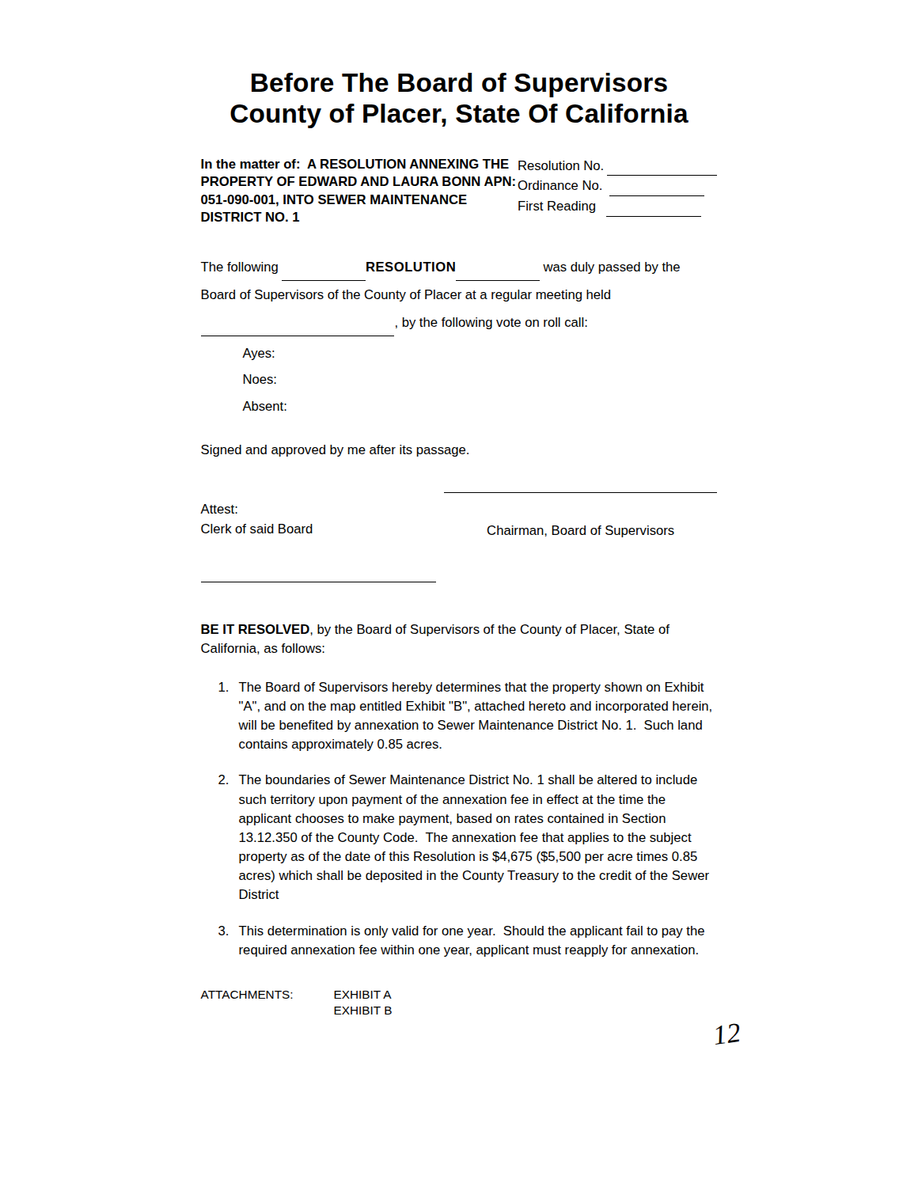Before The Board of Supervisors
County of Placer, State Of California
In the matter of: A RESOLUTION ANNEXING THE PROPERTY OF EDWARD AND LAURA BONN APN: 051-090-001, INTO SEWER MAINTENANCE DISTRICT NO. 1
Resolution No.
Ordinance No.
First Reading
The following RESOLUTION was duly passed by the Board of Supervisors of the County of Placer at a regular meeting held , by the following vote on roll call:
Ayes:
Noes:
Absent:
Signed and approved by me after its passage.
Attest:
Clerk of said Board
Chairman, Board of Supervisors
BE IT RESOLVED, by the Board of Supervisors of the County of Placer, State of California, as follows:
The Board of Supervisors hereby determines that the property shown on Exhibit "A", and on the map entitled Exhibit "B", attached hereto and incorporated herein, will be benefited by annexation to Sewer Maintenance District No. 1. Such land contains approximately 0.85 acres.
The boundaries of Sewer Maintenance District No. 1 shall be altered to include such territory upon payment of the annexation fee in effect at the time the applicant chooses to make payment, based on rates contained in Section 13.12.350 of the County Code. The annexation fee that applies to the subject property as of the date of this Resolution is $4,675 ($5,500 per acre times 0.85 acres) which shall be deposited in the County Treasury to the credit of the Sewer District
This determination is only valid for one year. Should the applicant fail to pay the required annexation fee within one year, applicant must reapply for annexation.
ATTACHMENTS: EXHIBIT A
EXHIBIT B
12